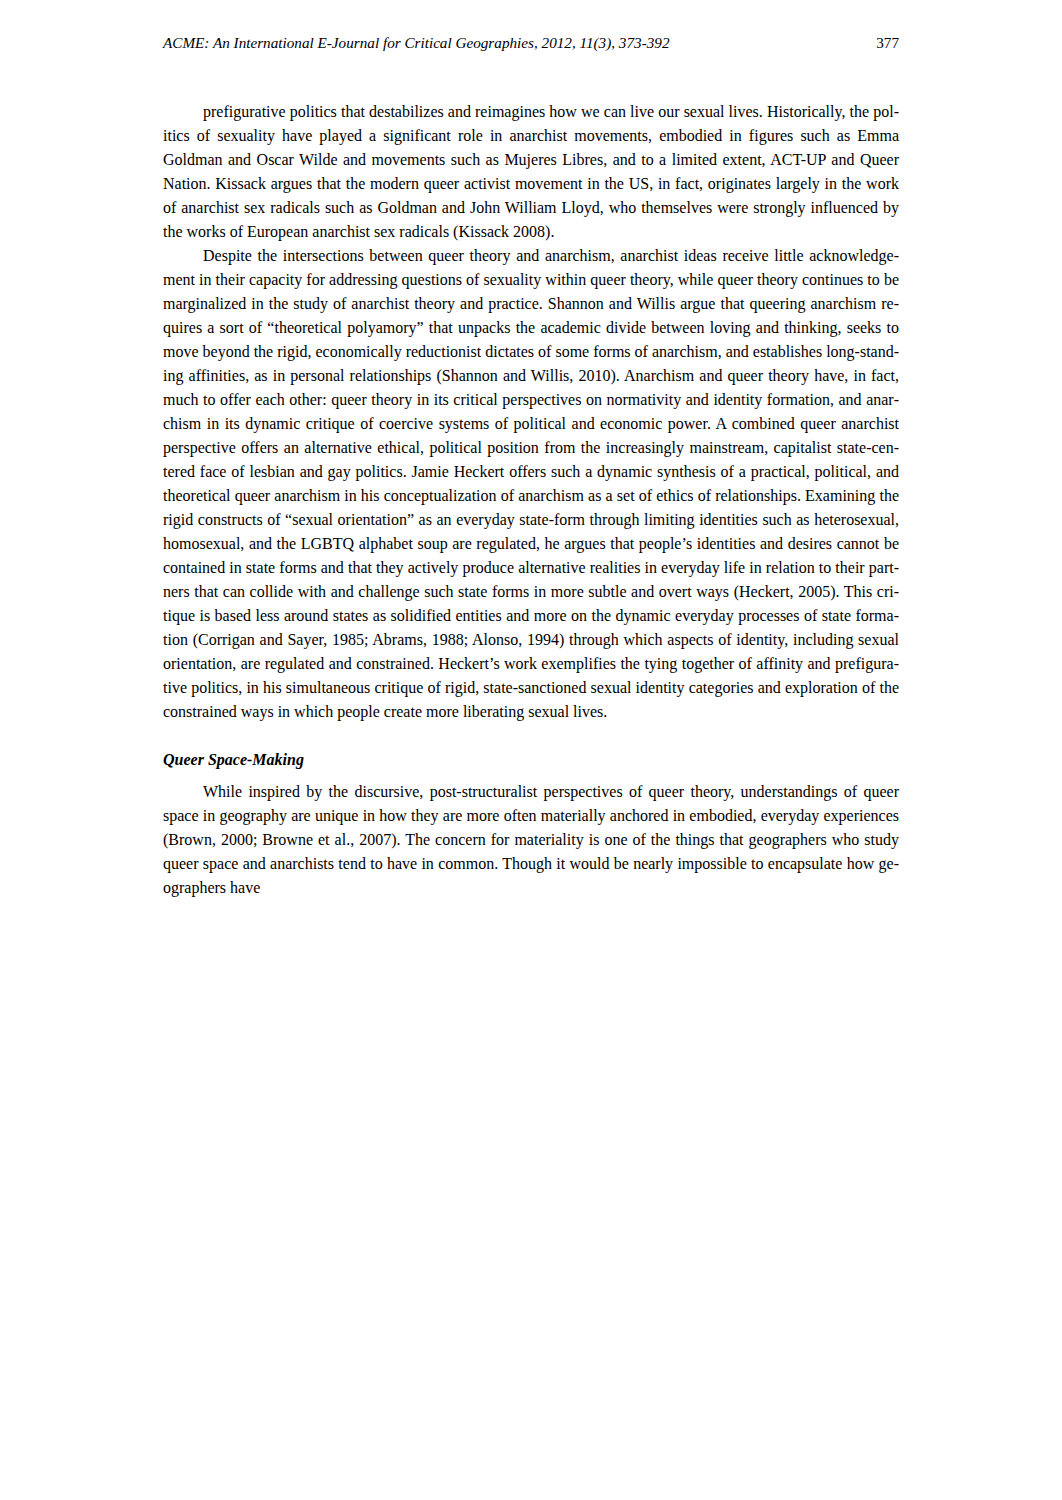ACME: An International E-Journal for Critical Geographies, 2012, 11(3), 373-392 377
prefigurative politics that destabilizes and reimagines how we can live our sexual lives. Historically, the politics of sexuality have played a significant role in anarchist movements, embodied in figures such as Emma Goldman and Oscar Wilde and movements such as Mujeres Libres, and to a limited extent, ACT-UP and Queer Nation. Kissack argues that the modern queer activist movement in the US, in fact, originates largely in the work of anarchist sex radicals such as Goldman and John William Lloyd, who themselves were strongly influenced by the works of European anarchist sex radicals (Kissack 2008).
Despite the intersections between queer theory and anarchism, anarchist ideas receive little acknowledgement in their capacity for addressing questions of sexuality within queer theory, while queer theory continues to be marginalized in the study of anarchist theory and practice. Shannon and Willis argue that queering anarchism requires a sort of “theoretical polyamory” that unpacks the academic divide between loving and thinking, seeks to move beyond the rigid, economically reductionist dictates of some forms of anarchism, and establishes long-standing affinities, as in personal relationships (Shannon and Willis, 2010). Anarchism and queer theory have, in fact, much to offer each other: queer theory in its critical perspectives on normativity and identity formation, and anarchism in its dynamic critique of coercive systems of political and economic power. A combined queer anarchist perspective offers an alternative ethical, political position from the increasingly mainstream, capitalist state-centered face of lesbian and gay politics. Jamie Heckert offers such a dynamic synthesis of a practical, political, and theoretical queer anarchism in his conceptualization of anarchism as a set of ethics of relationships. Examining the rigid constructs of “sexual orientation” as an everyday state-form through limiting identities such as heterosexual, homosexual, and the LGBTQ alphabet soup are regulated, he argues that people’s identities and desires cannot be contained in state forms and that they actively produce alternative realities in everyday life in relation to their partners that can collide with and challenge such state forms in more subtle and overt ways (Heckert, 2005). This critique is based less around states as solidified entities and more on the dynamic everyday processes of state formation (Corrigan and Sayer, 1985; Abrams, 1988; Alonso, 1994) through which aspects of identity, including sexual orientation, are regulated and constrained. Heckert’s work exemplifies the tying together of affinity and prefigurative politics, in his simultaneous critique of rigid, state-sanctioned sexual identity categories and exploration of the constrained ways in which people create more liberating sexual lives.
Queer Space-Making
While inspired by the discursive, post-structuralist perspectives of queer theory, understandings of queer space in geography are unique in how they are more often materially anchored in embodied, everyday experiences (Brown, 2000; Browne et al., 2007). The concern for materiality is one of the things that geographers who study queer space and anarchists tend to have in common. Though it would be nearly impossible to encapsulate how geographers have